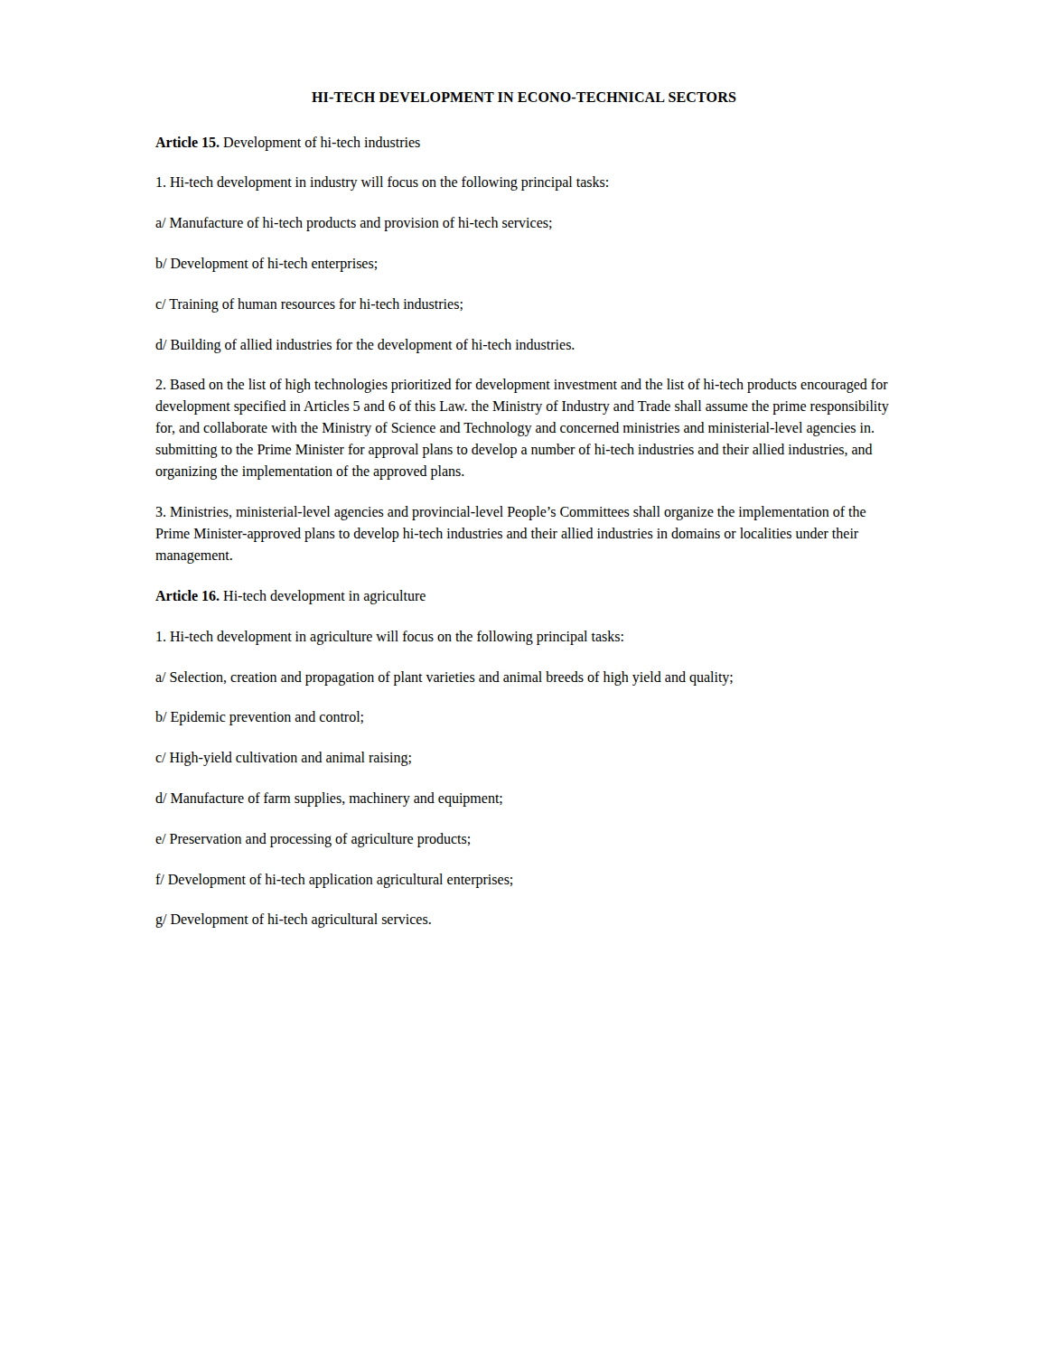HI-TECH DEVELOPMENT IN ECONO-TECHNICAL SECTORS
Article 15. Development of hi-tech industries
1. Hi-tech development in industry will focus on the following principal tasks:
a/ Manufacture of hi-tech products and provision of hi-tech services;
b/ Development of hi-tech enterprises;
c/ Training of human resources for hi-tech industries;
d/ Building of allied industries for the development of hi-tech industries.
2. Based on the list of high technologies prioritized for development investment and the list of hi-tech products encouraged for development specified in Articles 5 and 6 of this Law. the Ministry of Industry and Trade shall assume the prime responsibility for, and collaborate with the Ministry of Science and Technology and concerned ministries and ministerial-level agencies in. submitting to the Prime Minister for approval plans to develop a number of hi-tech industries and their allied industries, and organizing the implementation of the approved plans.
3. Ministries, ministerial-level agencies and provincial-level People’s Committees shall organize the implementation of the Prime Minister-approved plans to develop hi-tech industries and their allied industries in domains or localities under their management.
Article 16. Hi-tech development in agriculture
1. Hi-tech development in agriculture will focus on the following principal tasks:
a/ Selection, creation and propagation of plant varieties and animal breeds of high yield and quality;
b/ Epidemic prevention and control;
c/ High-yield cultivation and animal raising;
d/ Manufacture of farm supplies, machinery and equipment;
e/ Preservation and processing of agriculture products;
f/ Development of hi-tech application agricultural enterprises;
g/ Development of hi-tech agricultural services.